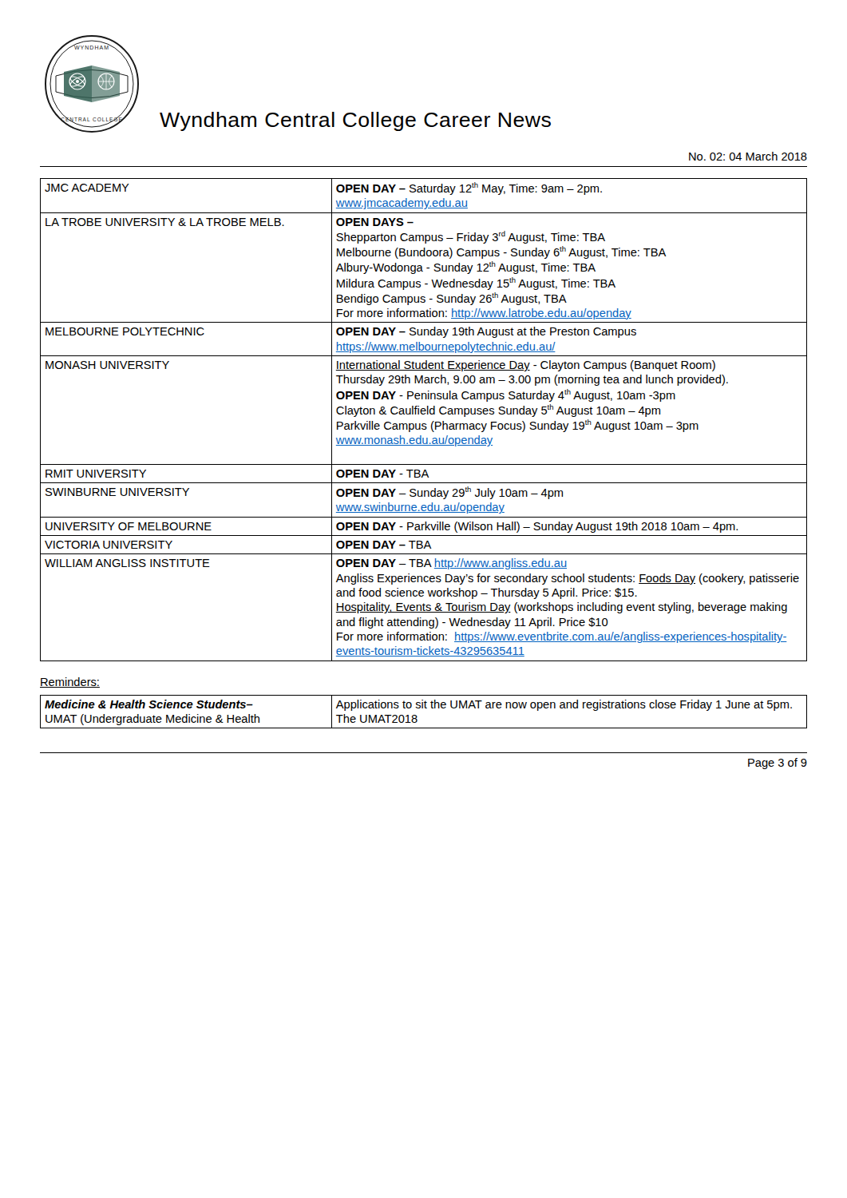WYNDHAM CENTRAL COLLEGE
Wyndham Central College Career News
No. 02: 04 March 2018
| JMC ACADEMY | OPEN DAY – Saturday 12 th May, Time: 9am – 2pm. www.jmcacademy.edu.au |
| LA TROBE UNIVERSITY & LA TROBE MELB. | OPEN DAYS – Shepparton Campus – Friday 3 rd August, Time: TBA Melbourne (Bundoora) Campus - Sunday 6 th August, Time: TBA Albury-Wodonga - Sunday 12 th August, Time: TBA Mildura Campus - Wednesday 15 th August, Time: TBA Bendigo Campus - Sunday 26 th August, TBA For more information: http://www.latrobe.edu.au/openday |
| MELBOURNE POLYTECHNIC | OPEN DAY – Sunday 19th August at the Preston Campus https://www.melbournepolytechnic.edu.au/ |
| MONASH UNIVERSITY | International Student Experience Day - Clayton Campus (Banquet Room) Thursday 29th March, 9.00 am – 3.00 pm (morning tea and lunch provided). OPEN DAY - Peninsula Campus Saturday 4 th August, 10am -3pm Clayton & Caulfield Campuses Sunday 5 th August 10am – 4pm Parkville Campus (Pharmacy Focus) Sunday 19 th August 10am – 3pm www.monash.edu.au/openday |
| RMIT UNIVERSITY | OPEN DAY - TBA |
| SWINBURNE UNIVERSITY | OPEN DAY – Sunday 29 th July 10am – 4pm www.swinburne.edu.au/openday |
| UNIVERSITY OF MELBOURNE | OPEN DAY - Parkville (Wilson Hall) – Sunday August 19th 2018 10am – 4pm. |
| VICTORIA UNIVERSITY | OPEN DAY – TBA |
| WILLIAM ANGLISS INSTITUTE | OPEN DAY – TBA http://www.angliss.edu.au Angliss Experiences Day’s for secondary school students: Foods Day (cookery, patisserie and food science workshop – Thursday 5 April. Price: $15. Hospitality, Events & Tourism Day (workshops including event styling, beverage making and flight attending) - Wednesday 11 April. Price $10 For more information: https://www.eventbrite.com.au/e/angliss-experiences-hospitality-events-tourism-tickets-43295635411 |
Reminders:
| Medicine & Health Science Students– UMAT (Undergraduate Medicine & Health | Applications to sit the UMAT are now open and registrations close Friday 1 June at 5pm. The UMAT2018 |
Page 3 of 9